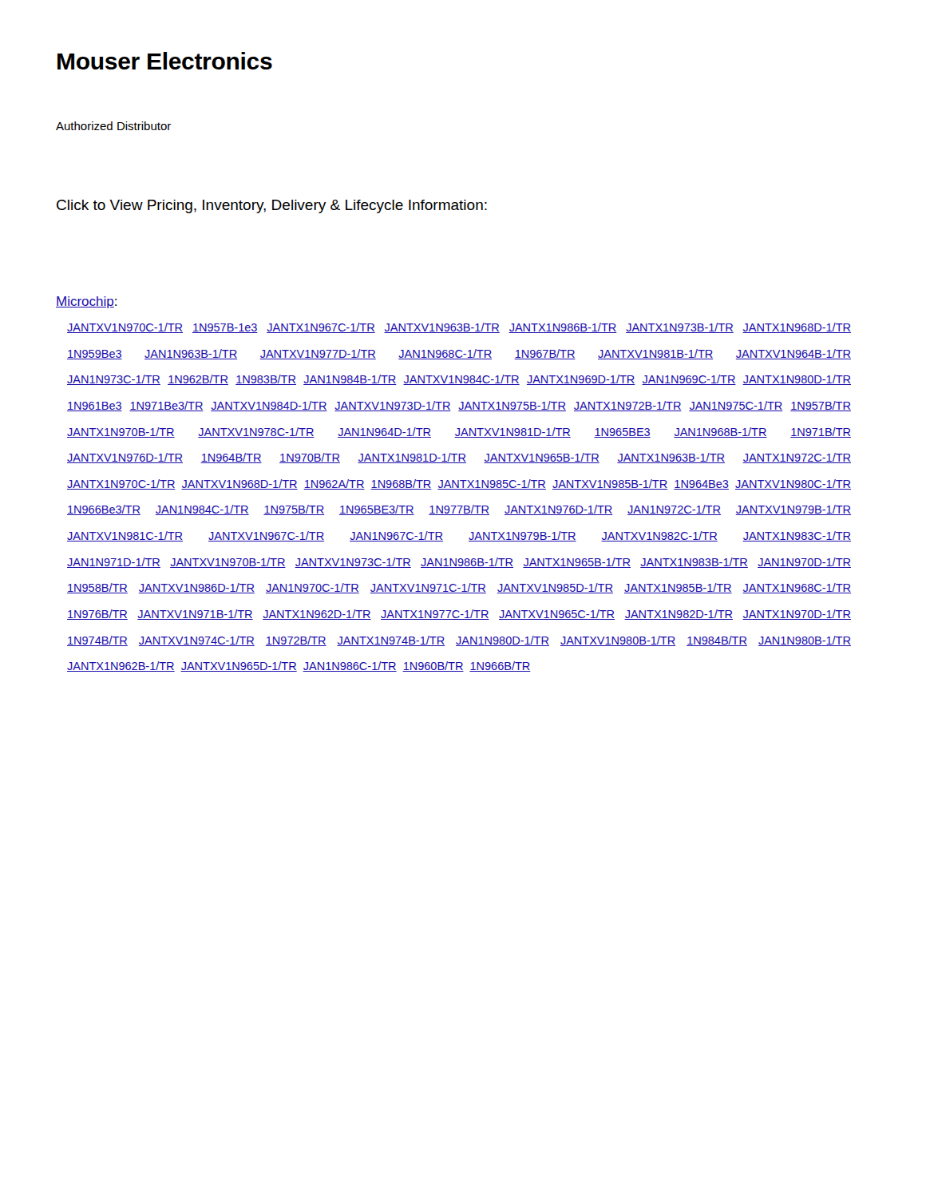Mouser Electronics
Authorized Distributor
Click to View Pricing, Inventory, Delivery & Lifecycle Information:
Microchip:
JANTXV1N970C-1/TR 1N957B-1e3 JANTX1N967C-1/TR JANTXV1N963B-1/TR JANTX1N986B-1/TR JANTX1N973B-1/TR JANTX1N968D-1/TR 1N959Be3 JAN1N963B-1/TR JANTXV1N977D-1/TR JAN1N968C-1/TR 1N967B/TR JANTXV1N981B-1/TR JANTXV1N964B-1/TR JAN1N973C-1/TR 1N962B/TR 1N983B/TR JAN1N984B-1/TR JANTXV1N984C-1/TR JANTX1N969D-1/TR JAN1N969C-1/TR JANTX1N980D-1/TR 1N961Be3 1N971Be3/TR JANTXV1N984D-1/TR JANTXV1N973D-1/TR JANTX1N975B-1/TR JANTX1N972B-1/TR JAN1N975C-1/TR 1N957B/TR JANTX1N970B-1/TR JANTXV1N978C-1/TR JAN1N964D-1/TR JANTXV1N981D-1/TR 1N965BE3 JAN1N968B-1/TR 1N971B/TR JANTXV1N976D-1/TR 1N964B/TR 1N970B/TR JANTX1N981D-1/TR JANTXV1N965B-1/TR JANTX1N963B-1/TR JANTX1N972C-1/TR JANTX1N970C-1/TR JANTXV1N968D-1/TR 1N962A/TR 1N968B/TR JANTX1N985C-1/TR JANTXV1N985B-1/TR 1N964Be3 JANTXV1N980C-1/TR 1N966Be3/TR JAN1N984C-1/TR 1N975B/TR 1N965BE3/TR 1N977B/TR JANTX1N976D-1/TR JAN1N972C-1/TR JANTXV1N979B-1/TR JANTXV1N981C-1/TR JANTXV1N967C-1/TR JAN1N967C-1/TR JANTX1N979B-1/TR JANTXV1N982C-1/TR JANTX1N983C-1/TR JAN1N971D-1/TR JANTXV1N970B-1/TR JANTXV1N973C-1/TR JAN1N986B-1/TR JANTX1N965B-1/TR JANTX1N983B-1/TR JAN1N970D-1/TR 1N958B/TR JANTXV1N986D-1/TR JAN1N970C-1/TR JANTXV1N971C-1/TR JANTXV1N985D-1/TR JANTX1N985B-1/TR JANTX1N968C-1/TR 1N976B/TR JANTXV1N971B-1/TR JANTX1N962D-1/TR JANTX1N977C-1/TR JANTXV1N965C-1/TR JANTX1N982D-1/TR JANTX1N970D-1/TR 1N974B/TR JANTXV1N974C-1/TR 1N972B/TR JANTX1N974B-1/TR JAN1N980D-1/TR JANTXV1N980B-1/TR 1N984B/TR JAN1N980B-1/TR JANTX1N962B-1/TR JANTXV1N965D-1/TR JAN1N986C-1/TR 1N960B/TR 1N966B/TR